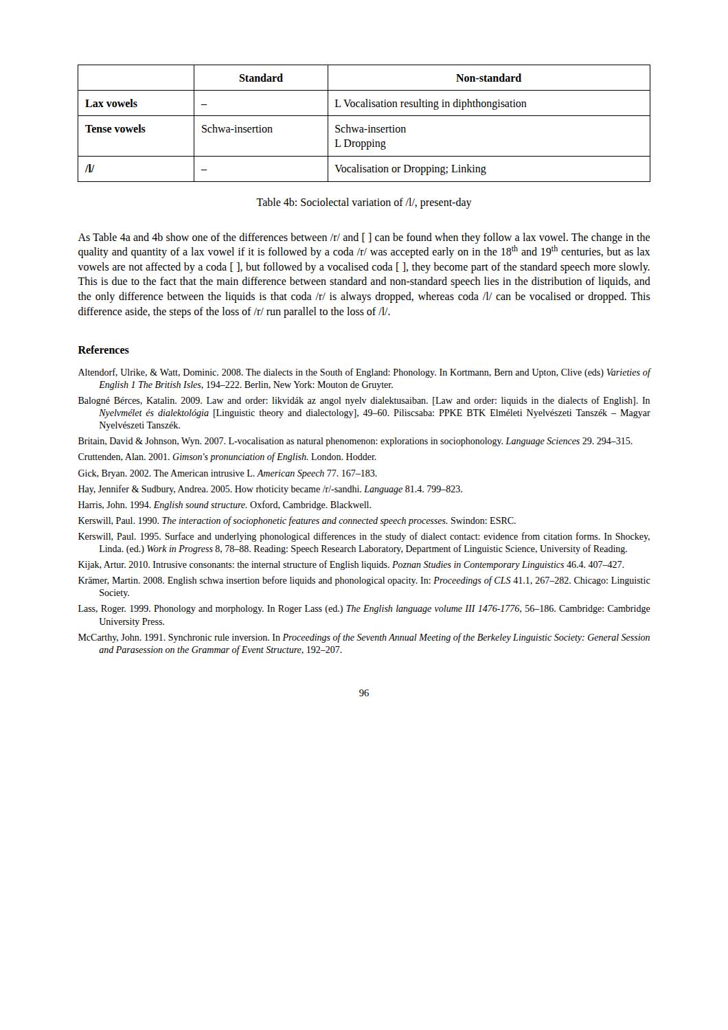| | Standard | Non-standard |
| Lax vowels | – | L Vocalisation resulting in diphthongisation |
| Tense vowels | Schwa-insertion | Schwa-insertion L Dropping |
| /l/ | – | Vocalisation or Dropping; Linking |
Table 4b: Sociolectal variation of /l/, present-day
As Table 4a and 4b show one of the differences between /r/ and [ ] can be found when they follow a lax vowel. The change in the quality and quantity of a lax vowel if it is followed by a coda /r/ was accepted early on in the 18th and 19th centuries, but as lax vowels are not affected by a coda [ ], but followed by a vocalised coda [ ], they become part of the standard speech more slowly. This is due to the fact that the main difference between standard and non-standard speech lies in the distribution of liquids, and the only difference between the liquids is that coda /r/ is always dropped, whereas coda /l/ can be vocalised or dropped. This difference aside, the steps of the loss of /r/ run parallel to the loss of /l/.
References
Altendorf, Ulrike, & Watt, Dominic. 2008. The dialects in the South of England: Phonology. In Kortmann, Bern and Upton, Clive (eds) Varieties of English 1 The British Isles, 194–222. Berlin, New York: Mouton de Gruyter.
Balogné Bérces, Katalin. 2009. Law and order: likvidák az angol nyelv dialektusaiban. [Law and order: liquids in the dialects of English]. In Nyelvmélet és dialektológia [Linguistic theory and dialectology], 49–60. Piliscsaba: PPKE BTK Elméleti Nyelvészeti Tanszék – Magyar Nyelvészeti Tanszék.
Britain, David & Johnson, Wyn. 2007. L-vocalisation as natural phenomenon: explorations in sociophonology. Language Sciences 29. 294–315.
Cruttenden, Alan. 2001. Gimson's pronunciation of English. London. Hodder.
Gick, Bryan. 2002. The American intrusive L. American Speech 77. 167–183.
Hay, Jennifer & Sudbury, Andrea. 2005. How rhoticity became /r/-sandhi. Language 81.4. 799–823.
Harris, John. 1994. English sound structure. Oxford, Cambridge. Blackwell.
Kerswill, Paul. 1990. The interaction of sociophonetic features and connected speech processes. Swindon: ESRC.
Kerswill, Paul. 1995. Surface and underlying phonological differences in the study of dialect contact: evidence from citation forms. In Shockey, Linda. (ed.) Work in Progress 8, 78–88. Reading: Speech Research Laboratory, Department of Linguistic Science, University of Reading.
Kijak, Artur. 2010. Intrusive consonants: the internal structure of English liquids. Poznan Studies in Contemporary Linguistics 46.4. 407–427.
Krämer, Martin. 2008. English schwa insertion before liquids and phonological opacity. In: Proceedings of CLS 41.1, 267–282. Chicago: Linguistic Society.
Lass, Roger. 1999. Phonology and morphology. In Roger Lass (ed.) The English language volume III 1476-1776, 56–186. Cambridge: Cambridge University Press.
McCarthy, John. 1991. Synchronic rule inversion. In Proceedings of the Seventh Annual Meeting of the Berkeley Linguistic Society: General Session and Parasession on the Grammar of Event Structure, 192–207.
96